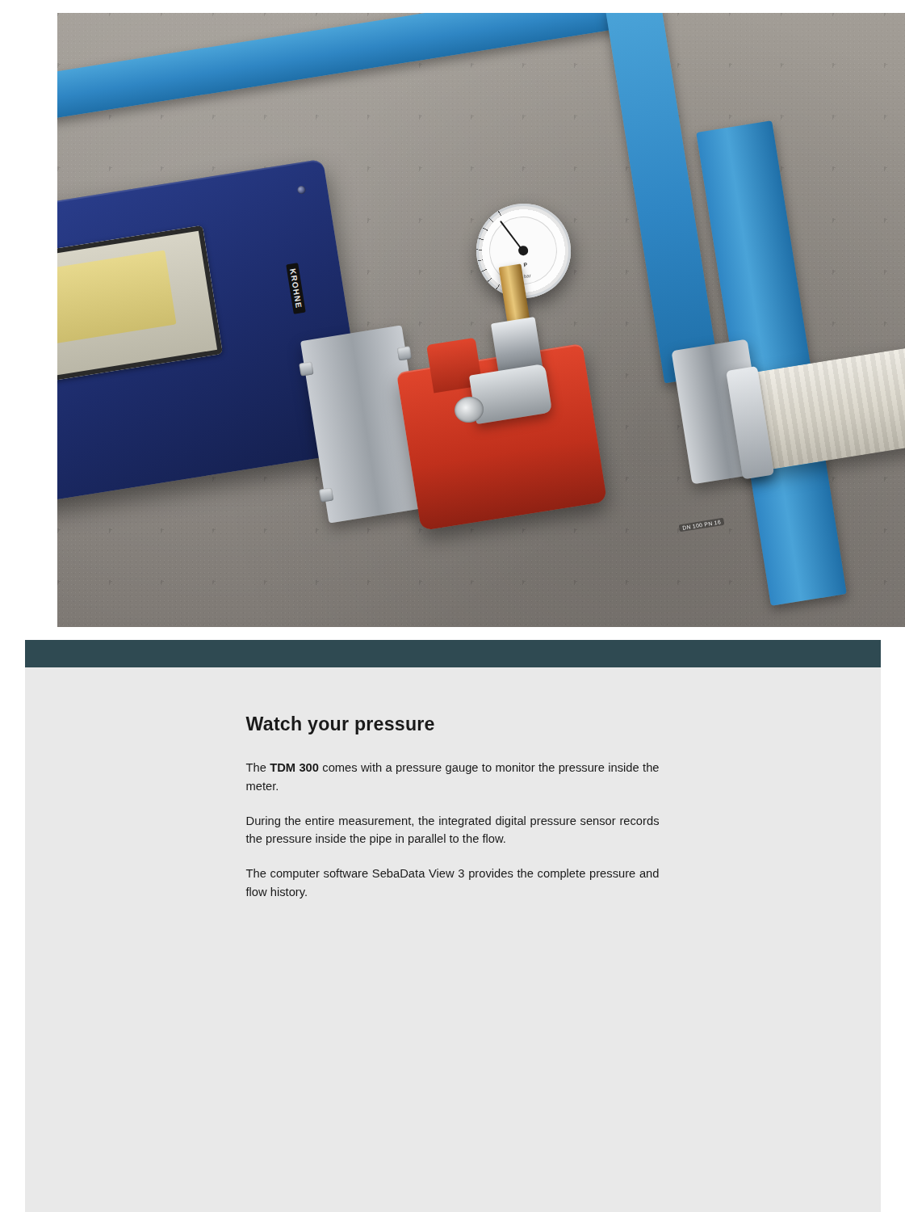KROHNE
P
bar
DN 100 PN 16
Watch your pressure
The TDM 300 comes with a pressure gauge to monitor the pressure inside the meter.
During the entire measurement, the integrated digital pressure sensor records the pressure inside the pipe in parallel to the flow.
The computer software SebaData View 3 provides the complete pressure and flow history.